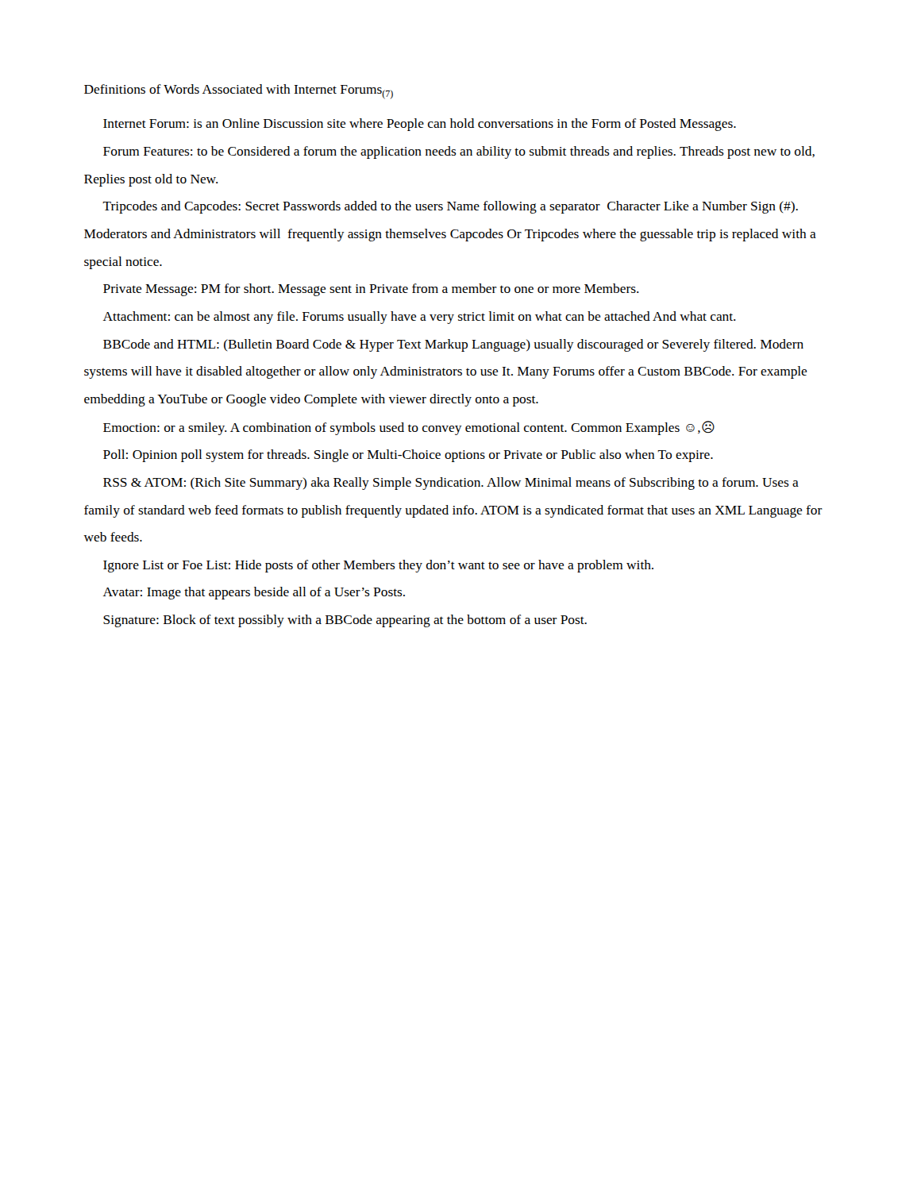Definitions of Words Associated with Internet Forums(7)
Internet Forum:
is an Online Discussion site where People can hold conversations in the Form of Posted Messages.
Forum Features:
to be Considered a forum the application needs an ability to submit threads and replies. Threads post new to old, Replies post old to New.
Tripcodes and Capcodes:
Secret Passwords added to the users Name following a separator Character Like a Number Sign (#). Moderators and Administrators will frequently assign themselves Capcodes Or Tripcodes where the guessable trip is replaced with a special notice.
Private Message:
PM for short. Message sent in Private from a member to one or more Members.
Attachment:
can be almost any file. Forums usually have a very strict limit on what can be attached And what cant.
BBCode and HTML:
(Bulletin Board Code & Hyper Text Markup Language) usually discouraged or Severely filtered. Modern systems will have it disabled altogether or allow only Administrators to use It. Many Forums offer a Custom BBCode. For example embedding a YouTube or Google video Complete with viewer directly onto a post.
Emoction:
or a smiley. A combination of symbols used to convey emotional content. Common Examples ☺,☹
Poll:
Opinion poll system for threads. Single or Multi-Choice options or Private or Public also when To expire.
RSS & ATOM:
(Rich Site Summary) aka Really Simple Syndication. Allow Minimal means of Subscribing to a forum. Uses a family of standard web feed formats to publish frequently updated info. ATOM is a syndicated format that uses an XML Language for web feeds.
Ignore List or Foe List:
Hide posts of other Members they don’t want to see or have a problem with.
Avatar:
Image that appears beside all of a User’s Posts.
Signature:
Block of text possibly with a BBCode appearing at the bottom of a user Post.